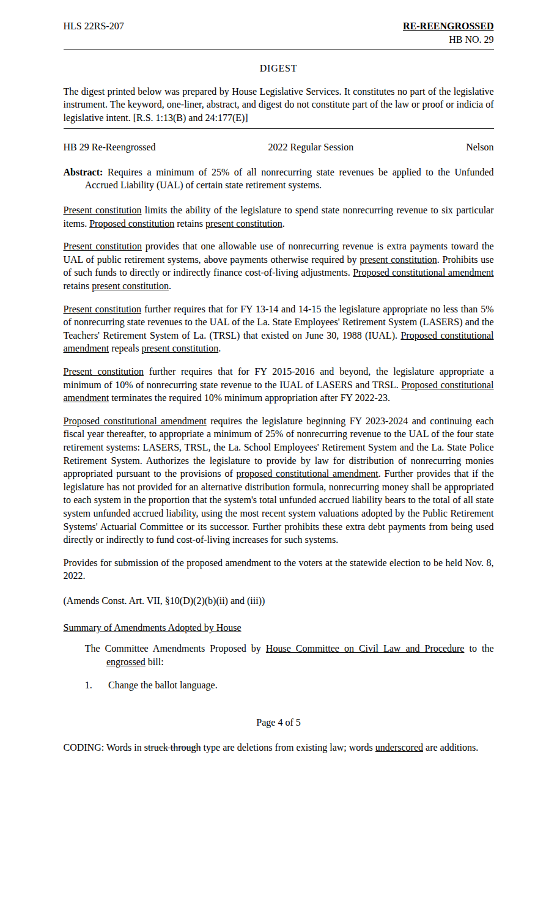HLS 22RS-207
RE-REENGROSSED
HB NO. 29
DIGEST
The digest printed below was prepared by House Legislative Services. It constitutes no part of the legislative instrument. The keyword, one-liner, abstract, and digest do not constitute part of the law or proof or indicia of legislative intent. [R.S. 1:13(B) and 24:177(E)]
HB 29 Re-Reengrossed
2022 Regular Session
Nelson
Abstract: Requires a minimum of 25% of all nonrecurring state revenues be applied to the Unfunded Accrued Liability (UAL) of certain state retirement systems.
Present constitution limits the ability of the legislature to spend state nonrecurring revenue to six particular items. Proposed constitution retains present constitution.
Present constitution provides that one allowable use of nonrecurring revenue is extra payments toward the UAL of public retirement systems, above payments otherwise required by present constitution. Prohibits use of such funds to directly or indirectly finance cost-of-living adjustments. Proposed constitutional amendment retains present constitution.
Present constitution further requires that for FY 13-14 and 14-15 the legislature appropriate no less than 5% of nonrecurring state revenues to the UAL of the La. State Employees' Retirement System (LASERS) and the Teachers' Retirement System of La. (TRSL) that existed on June 30, 1988 (IUAL). Proposed constitutional amendment repeals present constitution.
Present constitution further requires that for FY 2015-2016 and beyond, the legislature appropriate a minimum of 10% of nonrecurring state revenue to the IUAL of LASERS and TRSL. Proposed constitutional amendment terminates the required 10% minimum appropriation after FY 2022-23.
Proposed constitutional amendment requires the legislature beginning FY 2023-2024 and continuing each fiscal year thereafter, to appropriate a minimum of 25% of nonrecurring revenue to the UAL of the four state retirement systems: LASERS, TRSL, the La. School Employees' Retirement System and the La. State Police Retirement System. Authorizes the legislature to provide by law for distribution of nonrecurring monies appropriated pursuant to the provisions of proposed constitutional amendment. Further provides that if the legislature has not provided for an alternative distribution formula, nonrecurring money shall be appropriated to each system in the proportion that the system's total unfunded accrued liability bears to the total of all state system unfunded accrued liability, using the most recent system valuations adopted by the Public Retirement Systems' Actuarial Committee or its successor. Further prohibits these extra debt payments from being used directly or indirectly to fund cost-of-living increases for such systems.
Provides for submission of the proposed amendment to the voters at the statewide election to be held Nov. 8, 2022.
(Amends Const. Art. VII, §10(D)(2)(b)(ii) and (iii))
Summary of Amendments Adopted by House
The Committee Amendments Proposed by House Committee on Civil Law and Procedure to the engrossed bill:
Change the ballot language.
Page 4 of 5
CODING: Words in struck through type are deletions from existing law; words underscored are additions.